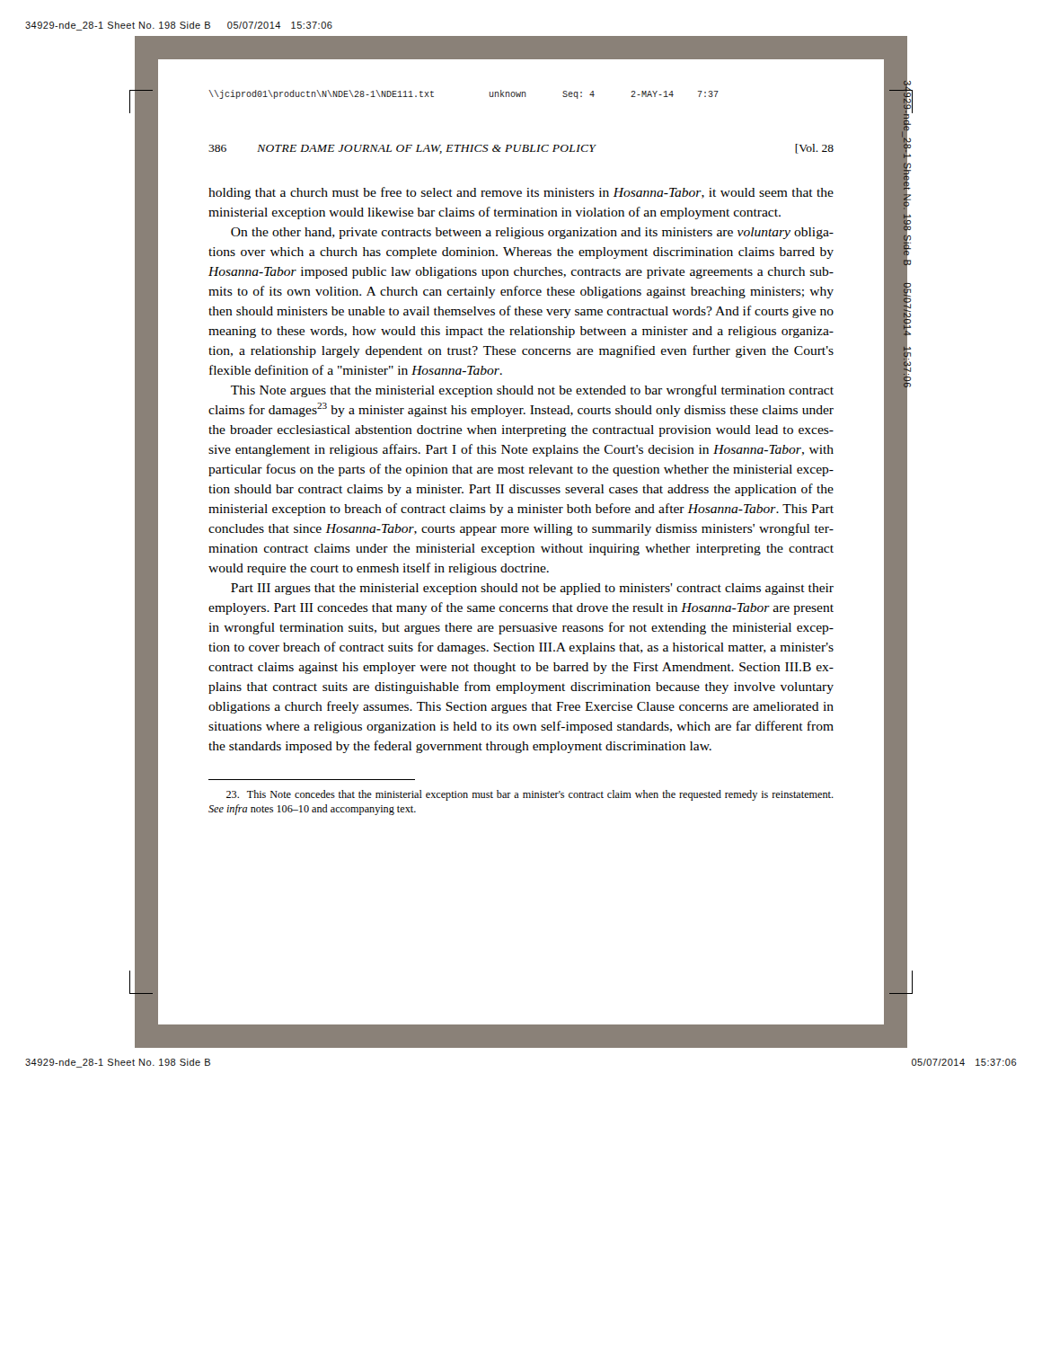34929-nde_28-1 Sheet No. 198 Side B 05/07/2014 15:37:06
34929-nde_28-1 Sheet No. 198 Side B 05/07/2014 15:37:06
\\jciprod01\productn\N\NDE\28-1\NDE111.txtunknown Seq: 42-MAY-147:37
386 NOTRE DAME JOURNAL OF LAW, ETHICS & PUBLIC POLICY[Vol. 28
holding that a church must be free to select and remove its ministers in Hosanna-Tabor, it would seem that the ministerial exception would likewise bar claims of termination in violation of an employment contract.
On the other hand, private contracts between a religious organization and its ministers are voluntary obligations over which a church has complete dominion. Whereas the employment discrimination claims barred by Hosanna-Tabor imposed public law obligations upon churches, contracts are private agreements a church submits to of its own volition. A church can certainly enforce these obligations against breaching ministers; why then should ministers be unable to avail themselves of these very same contractual words? And if courts give no meaning to these words, how would this impact the relationship between a minister and a religious organization, a relationship largely dependent on trust? These concerns are magnified even further given the Court's flexible definition of a "minister" in Hosanna-Tabor.
This Note argues that the ministerial exception should not be extended to bar wrongful termination contract claims for damages23 by a minister against his employer. Instead, courts should only dismiss these claims under the broader ecclesiastical abstention doctrine when interpreting the contractual provision would lead to excessive entanglement in religious affairs. Part I of this Note explains the Court's decision in Hosanna-Tabor, with particular focus on the parts of the opinion that are most relevant to the question whether the ministerial exception should bar contract claims by a minister. Part II discusses several cases that address the application of the ministerial exception to breach of contract claims by a minister both before and after Hosanna-Tabor. This Part concludes that since Hosanna-Tabor, courts appear more willing to summarily dismiss ministers' wrongful termination contract claims under the ministerial exception without inquiring whether interpreting the contract would require the court to enmesh itself in religious doctrine.
Part III argues that the ministerial exception should not be applied to ministers' contract claims against their employers. Part III concedes that many of the same concerns that drove the result in Hosanna-Tabor are present in wrongful termination suits, but argues there are persuasive reasons for not extending the ministerial exception to cover breach of contract suits for damages. Section III.A explains that, as a historical matter, a minister's contract claims against his employer were not thought to be barred by the First Amendment. Section III.B explains that contract suits are distinguishable from employment discrimination because they involve voluntary obligations a church freely assumes. This Section argues that Free Exercise Clause concerns are ameliorated in situations where a religious organization is held to its own self-imposed standards, which are far different from the standards imposed by the federal government through employment discrimination law.
23. This Note concedes that the ministerial exception must bar a minister's contract claim when the requested remedy is reinstatement. See infra notes 106–10 and accompanying text.
05/07/2014 15:37:06 34929-nde_28-1 Sheet No. 198 Side B